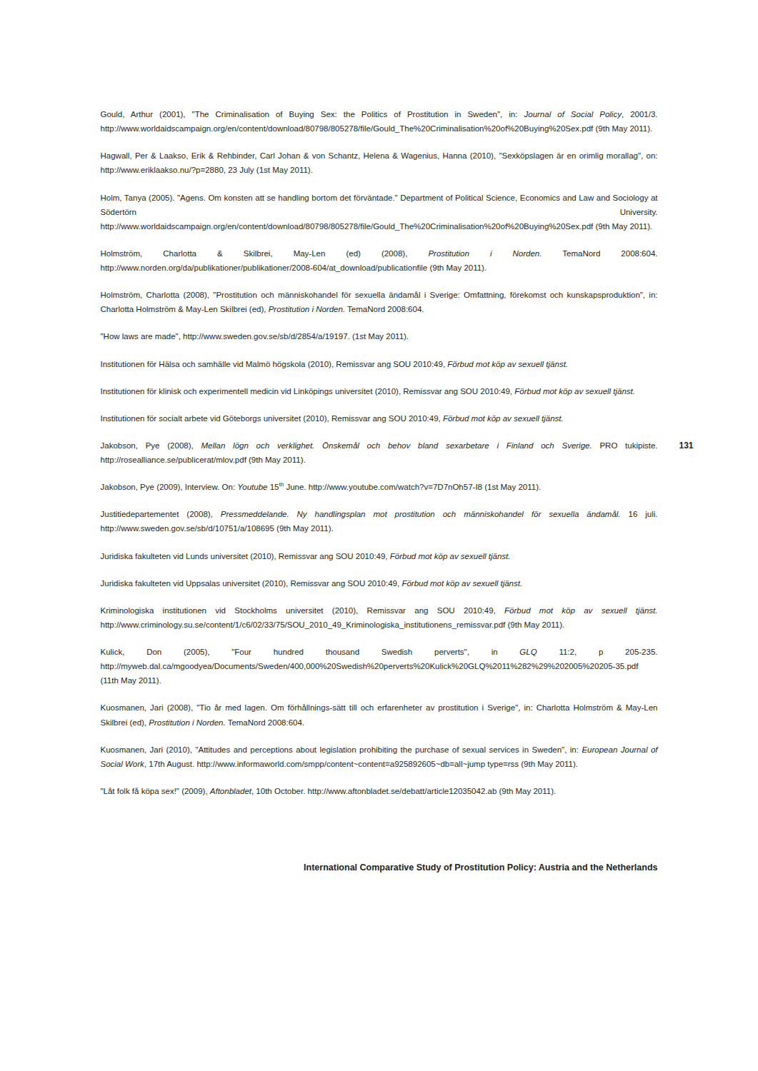Gould, Arthur (2001), "The Criminalisation of Buying Sex: the Politics of Prostitution in Sweden", in: Journal of Social Policy, 2001/3. http://www.worldaidscampaign.org/en/content/download/80798/805278/file/Gould_The%20Criminalisation%20of%20Buying%20Sex.pdf (9th May 2011).
Hagwall, Per & Laakso, Erik & Rehbinder, Carl Johan & von Schantz, Helena & Wagenius, Hanna (2010), "Sexköpslagen är en orimlig morallag", on: http://www.eriklaakso.nu/?p=2880, 23 July (1st May 2011).
Holm, Tanya (2005). "Agens. Om konsten att se handling bortom det förväntade." Department of Political Science, Economics and Law and Sociology at Södertörn University. http://www.worldaidscampaign.org/en/content/download/80798/805278/file/Gould_The%20Criminalisation%20of%20Buying%20Sex.pdf (9th May 2011).
Holmström, Charlotta & Skilbrei, May-Len (ed) (2008), Prostitution i Norden. TemaNord 2008:604. http://www.norden.org/da/publikationer/publikationer/2008-604/at_download/publicationfile (9th May 2011).
Holmström, Charlotta (2008), "Prostitution och människohandel för sexuella ändamål i Sverige: Omfattning, förekomst och kunskapsproduktion", in: Charlotta Holmström & May-Len Skilbrei (ed), Prostitution i Norden. TemaNord 2008:604.
"How laws are made", http://www.sweden.gov.se/sb/d/2854/a/19197. (1st May 2011).
Institutionen för Hälsa och samhälle vid Malmö högskola (2010), Remissvar ang SOU 2010:49, Förbud mot köp av sexuell tjänst.
Institutionen för klinisk och experimentell medicin vid Linköpings universitet (2010), Remissvar ang SOU 2010:49, Förbud mot köp av sexuell tjänst.
Institutionen för socialt arbete vid Göteborgs universitet (2010), Remissvar ang SOU 2010:49, Förbud mot köp av sexuell tjänst.
131 Jakobson, Pye (2008), Mellan lögn och verklighet. Önskemål och behov bland sexarbetare i Finland och Sverige. PRO tukipiste. http://rosealliance.se/publicerat/mlov.pdf (9th May 2011).
Jakobson, Pye (2009), Interview. On: Youtube 15th June. http://www.youtube.com/watch?v=7D7nOh57-I8 (1st May 2011).
Justitiedepartementet (2008), Pressmeddelande. Ny handlingsplan mot prostitution och människohandel för sexuella ändamål. 16 juli. http://www.sweden.gov.se/sb/d/10751/a/108695 (9th May 2011).
Juridiska fakulteten vid Lunds universitet (2010), Remissvar ang SOU 2010:49, Förbud mot köp av sexuell tjänst.
Juridiska fakulteten vid Uppsalas universitet (2010), Remissvar ang SOU 2010:49, Förbud mot köp av sexuell tjänst.
Kriminologiska institutionen vid Stockholms universitet (2010), Remissvar ang SOU 2010:49, Förbud mot köp av sexuell tjänst. http://www.criminology.su.se/content/1/c6/02/33/75/SOU_2010_49_Kriminologiska_institutionens_remissvar.pdf (9th May 2011).
Kulick, Don (2005), "Four hundred thousand Swedish perverts", in GLQ 11:2, p 205-235. http://myweb.dal.ca/mgoodyea/Documents/Sweden/400,000%20Swedish%20perverts%20Kulick%20GLQ%2011%282%29%202005%20205-35.pdf (11th May 2011).
Kuosmanen, Jari (2008), "Tio år med lagen. Om förhållnings-sätt till och erfarenheter av prostitution i Sverige", in: Charlotta Holmström & May-Len Skilbrei (ed), Prostitution i Norden. TemaNord 2008:604.
Kuosmanen, Jari (2010), "Attitudes and perceptions about legislation prohibiting the purchase of sexual services in Sweden", in: European Journal of Social Work, 17th August. http://www.informaworld.com/smpp/content~content=a925892605~db=all~jump type=rss (9th May 2011).
"Låt folk få köpa sex!" (2009), Aftonbladet, 10th October. http://www.aftonbladet.se/debatt/article12035042.ab (9th May 2011).
International Comparative Study of Prostitution Policy: Austria and the Netherlands